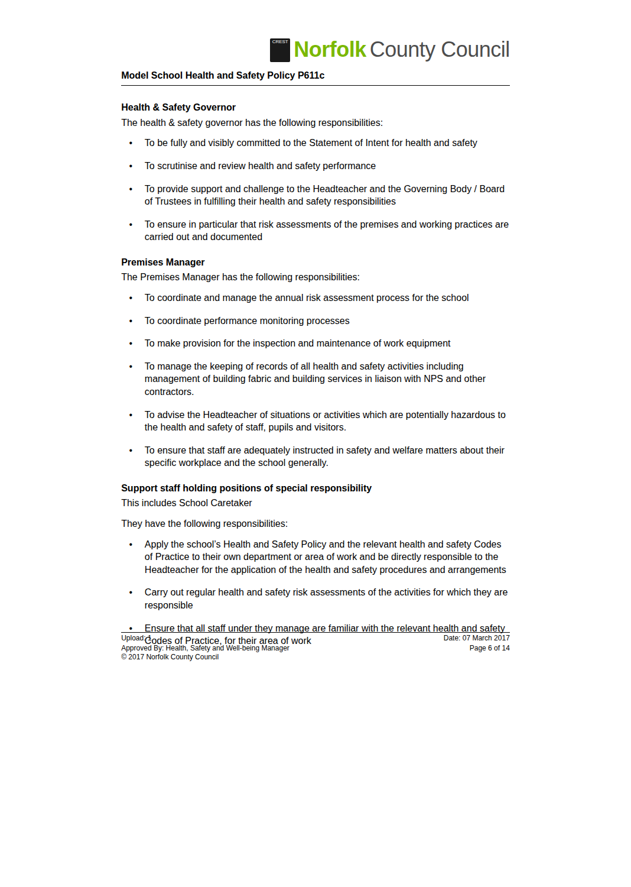CREST Norfolk County Council
Model School Health and Safety Policy P611c
Health & Safety Governor
The health & safety governor has the following responsibilities:
To be fully and visibly committed to the Statement of Intent for health and safety
To scrutinise and review health and safety performance
To provide support and challenge to the Headteacher and the Governing Body / Board of Trustees in fulfilling their health and safety responsibilities
To ensure in particular that risk assessments of the premises and working practices are carried out and documented
Premises Manager
The Premises Manager has the following responsibilities:
To coordinate and manage the annual risk assessment process for the school
To coordinate performance monitoring processes
To make provision for the inspection and maintenance of work equipment
To manage the keeping of records of all health and safety activities including management of building fabric and building services in liaison with NPS and other contractors.
To advise the Headteacher of situations or activities which are potentially hazardous to the health and safety of staff, pupils and visitors.
To ensure that staff are adequately instructed in safety and welfare matters about their specific workplace and the school generally.
Support staff holding positions of special responsibility
This includes School Caretaker
They have the following responsibilities:
Apply the school’s Health and Safety Policy and the relevant health and safety Codes of Practice to their own department or area of work and be directly responsible to the Headteacher for the application of the health and safety procedures and arrangements
Carry out regular health and safety risk assessments of the activities for which they are responsible
Ensure that all staff under they manage are familiar with the relevant health and safety Codes of Practice, for their area of work
Upload: 1
Date: 07 March 2017
Approved By: Health, Safety and Well-being Manager
© 2017 Norfolk County Council
Page 6 of 14